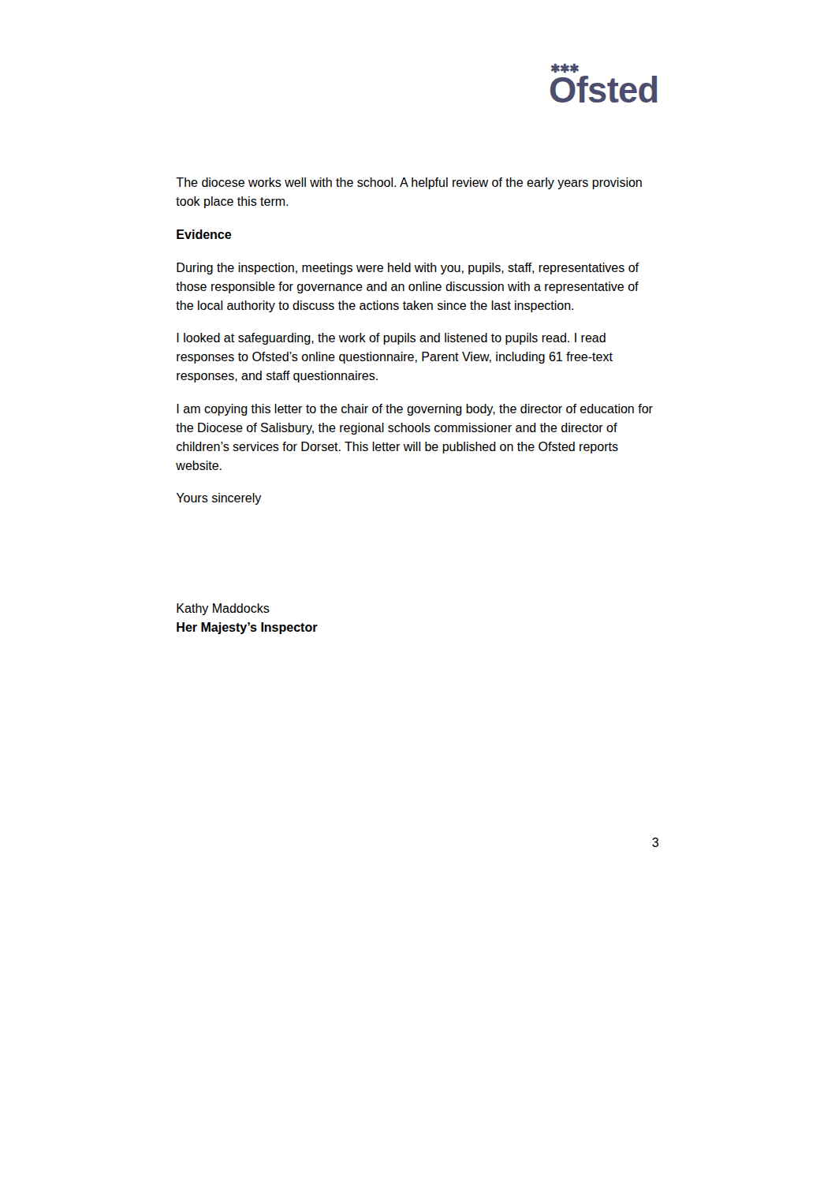✱✱✱Ofsted
The diocese works well with the school. A helpful review of the early years provision took place this term.
Evidence
During the inspection, meetings were held with you, pupils, staff, representatives of those responsible for governance and an online discussion with a representative of the local authority to discuss the actions taken since the last inspection.
I looked at safeguarding, the work of pupils and listened to pupils read. I read responses to Ofsted’s online questionnaire, Parent View, including 61 free-text responses, and staff questionnaires.
I am copying this letter to the chair of the governing body, the director of education for the Diocese of Salisbury, the regional schools commissioner and the director of children’s services for Dorset. This letter will be published on the Ofsted reports website.
Yours sincerely
Kathy Maddocks
Her Majesty’s Inspector
3